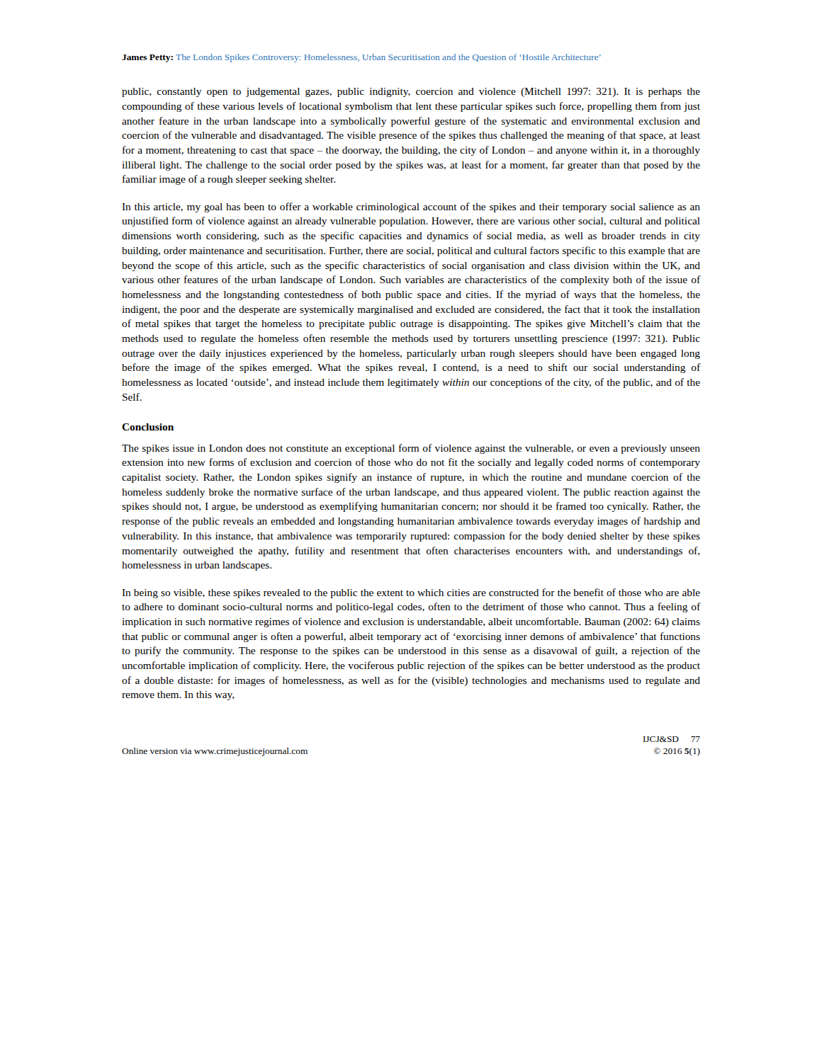James Petty: The London Spikes Controversy: Homelessness, Urban Securitisation and the Question of ‘Hostile Architecture’
public, constantly open to judgemental gazes, public indignity, coercion and violence (Mitchell 1997: 321). It is perhaps the compounding of these various levels of locational symbolism that lent these particular spikes such force, propelling them from just another feature in the urban landscape into a symbolically powerful gesture of the systematic and environmental exclusion and coercion of the vulnerable and disadvantaged. The visible presence of the spikes thus challenged the meaning of that space, at least for a moment, threatening to cast that space – the doorway, the building, the city of London – and anyone within it, in a thoroughly illiberal light. The challenge to the social order posed by the spikes was, at least for a moment, far greater than that posed by the familiar image of a rough sleeper seeking shelter.
In this article, my goal has been to offer a workable criminological account of the spikes and their temporary social salience as an unjustified form of violence against an already vulnerable population. However, there are various other social, cultural and political dimensions worth considering, such as the specific capacities and dynamics of social media, as well as broader trends in city building, order maintenance and securitisation. Further, there are social, political and cultural factors specific to this example that are beyond the scope of this article, such as the specific characteristics of social organisation and class division within the UK, and various other features of the urban landscape of London. Such variables are characteristics of the complexity both of the issue of homelessness and the longstanding contestedness of both public space and cities. If the myriad of ways that the homeless, the indigent, the poor and the desperate are systemically marginalised and excluded are considered, the fact that it took the installation of metal spikes that target the homeless to precipitate public outrage is disappointing. The spikes give Mitchell’s claim that the methods used to regulate the homeless often resemble the methods used by torturers unsettling prescience (1997: 321). Public outrage over the daily injustices experienced by the homeless, particularly urban rough sleepers should have been engaged long before the image of the spikes emerged. What the spikes reveal, I contend, is a need to shift our social understanding of homelessness as located ‘outside’, and instead include them legitimately within our conceptions of the city, of the public, and of the Self.
Conclusion
The spikes issue in London does not constitute an exceptional form of violence against the vulnerable, or even a previously unseen extension into new forms of exclusion and coercion of those who do not fit the socially and legally coded norms of contemporary capitalist society. Rather, the London spikes signify an instance of rupture, in which the routine and mundane coercion of the homeless suddenly broke the normative surface of the urban landscape, and thus appeared violent. The public reaction against the spikes should not, I argue, be understood as exemplifying humanitarian concern; nor should it be framed too cynically. Rather, the response of the public reveals an embedded and longstanding humanitarian ambivalence towards everyday images of hardship and vulnerability. In this instance, that ambivalence was temporarily ruptured: compassion for the body denied shelter by these spikes momentarily outweighed the apathy, futility and resentment that often characterises encounters with, and understandings of, homelessness in urban landscapes.
In being so visible, these spikes revealed to the public the extent to which cities are constructed for the benefit of those who are able to adhere to dominant socio-cultural norms and politico-legal codes, often to the detriment of those who cannot. Thus a feeling of implication in such normative regimes of violence and exclusion is understandable, albeit uncomfortable. Bauman (2002: 64) claims that public or communal anger is often a powerful, albeit temporary act of ‘exorcising inner demons of ambivalence’ that functions to purify the community. The response to the spikes can be understood in this sense as a disavowal of guilt, a rejection of the uncomfortable implication of complicity. Here, the vociferous public rejection of the spikes can be better understood as the product of a double distaste: for images of homelessness, as well as for the (visible) technologies and mechanisms used to regulate and remove them. In this way,
Online version via www.crimejusticejournal.com
IJCJ&SD 77 © 2016 5(1)